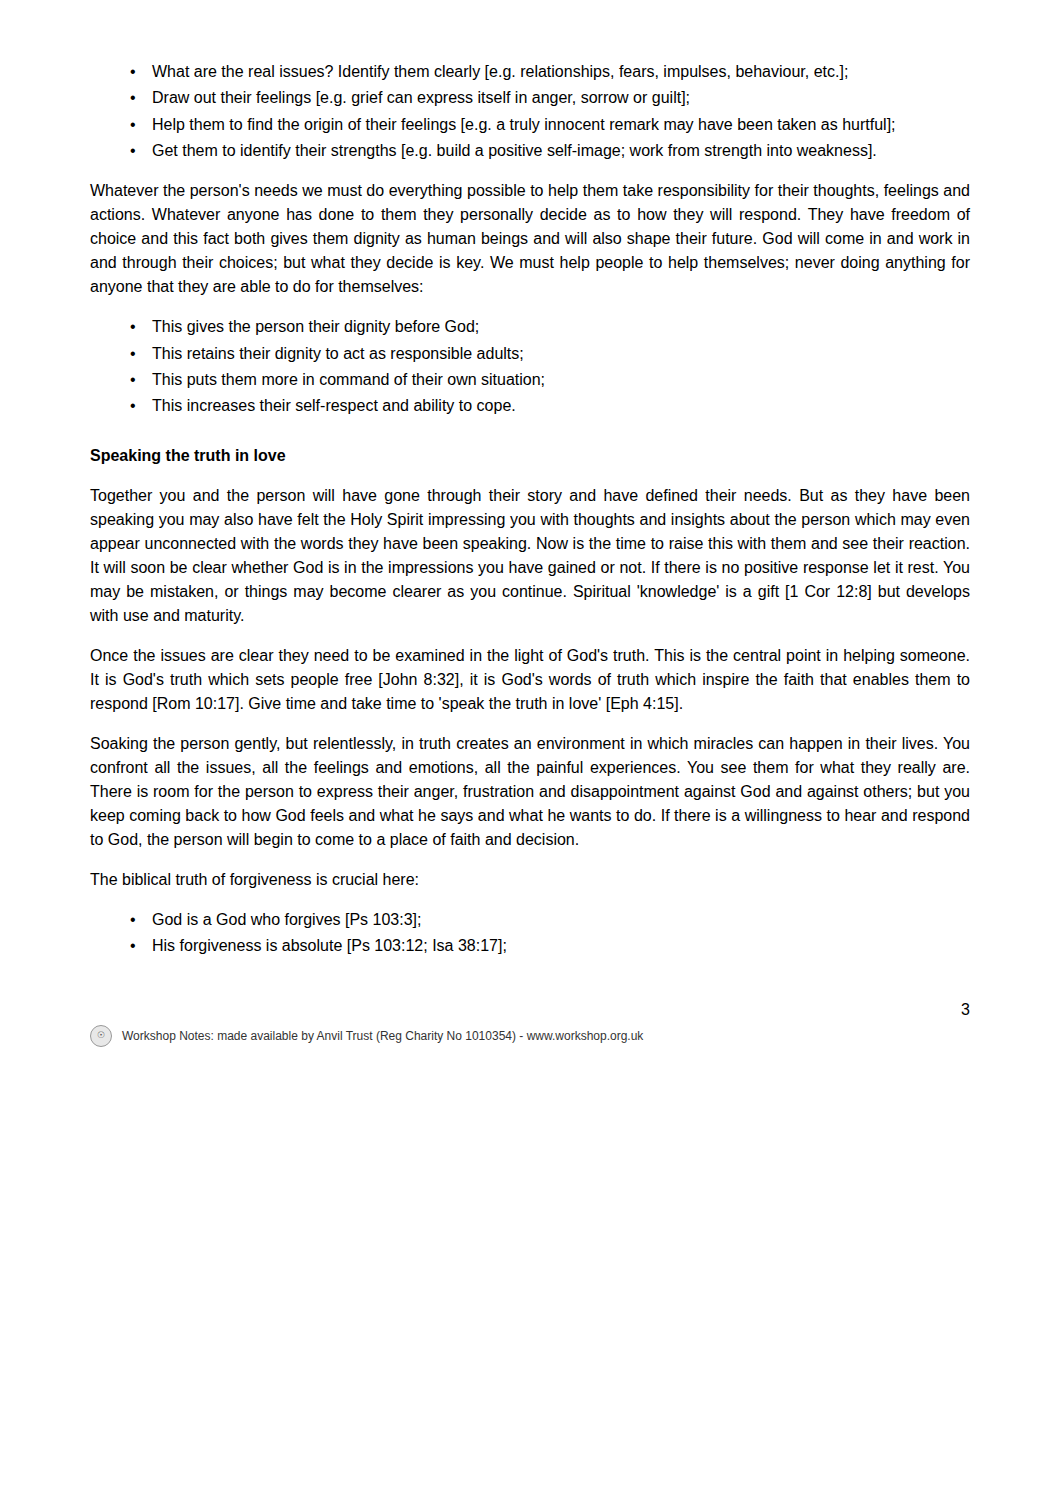What are the real issues? Identify them clearly [e.g. relationships, fears, impulses, behaviour, etc.];
Draw out their feelings [e.g. grief can express itself in anger, sorrow or guilt];
Help them to find the origin of their feelings [e.g. a truly innocent remark may have been taken as hurtful];
Get them to identify their strengths [e.g. build a positive self-image; work from strength into weakness].
Whatever the person's needs we must do everything possible to help them take responsibility for their thoughts, feelings and actions. Whatever anyone has done to them they personally decide as to how they will respond. They have freedom of choice and this fact both gives them dignity as human beings and will also shape their future. God will come in and work in and through their choices; but what they decide is key. We must help people to help themselves; never doing anything for anyone that they are able to do for themselves:
This gives the person their dignity before God;
This retains their dignity to act as responsible adults;
This puts them more in command of their own situation;
This increases their self-respect and ability to cope.
Speaking the truth in love
Together you and the person will have gone through their story and have defined their needs. But as they have been speaking you may also have felt the Holy Spirit impressing you with thoughts and insights about the person which may even appear unconnected with the words they have been speaking. Now is the time to raise this with them and see their reaction. It will soon be clear whether God is in the impressions you have gained or not. If there is no positive response let it rest. You may be mistaken, or things may become clearer as you continue. Spiritual 'knowledge' is a gift [1 Cor 12:8] but develops with use and maturity.
Once the issues are clear they need to be examined in the light of God's truth. This is the central point in helping someone. It is God's truth which sets people free [John 8:32], it is God's words of truth which inspire the faith that enables them to respond [Rom 10:17]. Give time and take time to 'speak the truth in love' [Eph 4:15].
Soaking the person gently, but relentlessly, in truth creates an environment in which miracles can happen in their lives. You confront all the issues, all the feelings and emotions, all the painful experiences. You see them for what they really are. There is room for the person to express their anger, frustration and disappointment against God and against others; but you keep coming back to how God feels and what he says and what he wants to do. If there is a willingness to hear and respond to God, the person will begin to come to a place of faith and decision.
The biblical truth of forgiveness is crucial here:
God is a God who forgives [Ps 103:3];
His forgiveness is absolute [Ps 103:12; Isa 38:17];
3
☉ Workshop Notes: made available by Anvil Trust (Reg Charity No 1010354) - www.workshop.org.uk